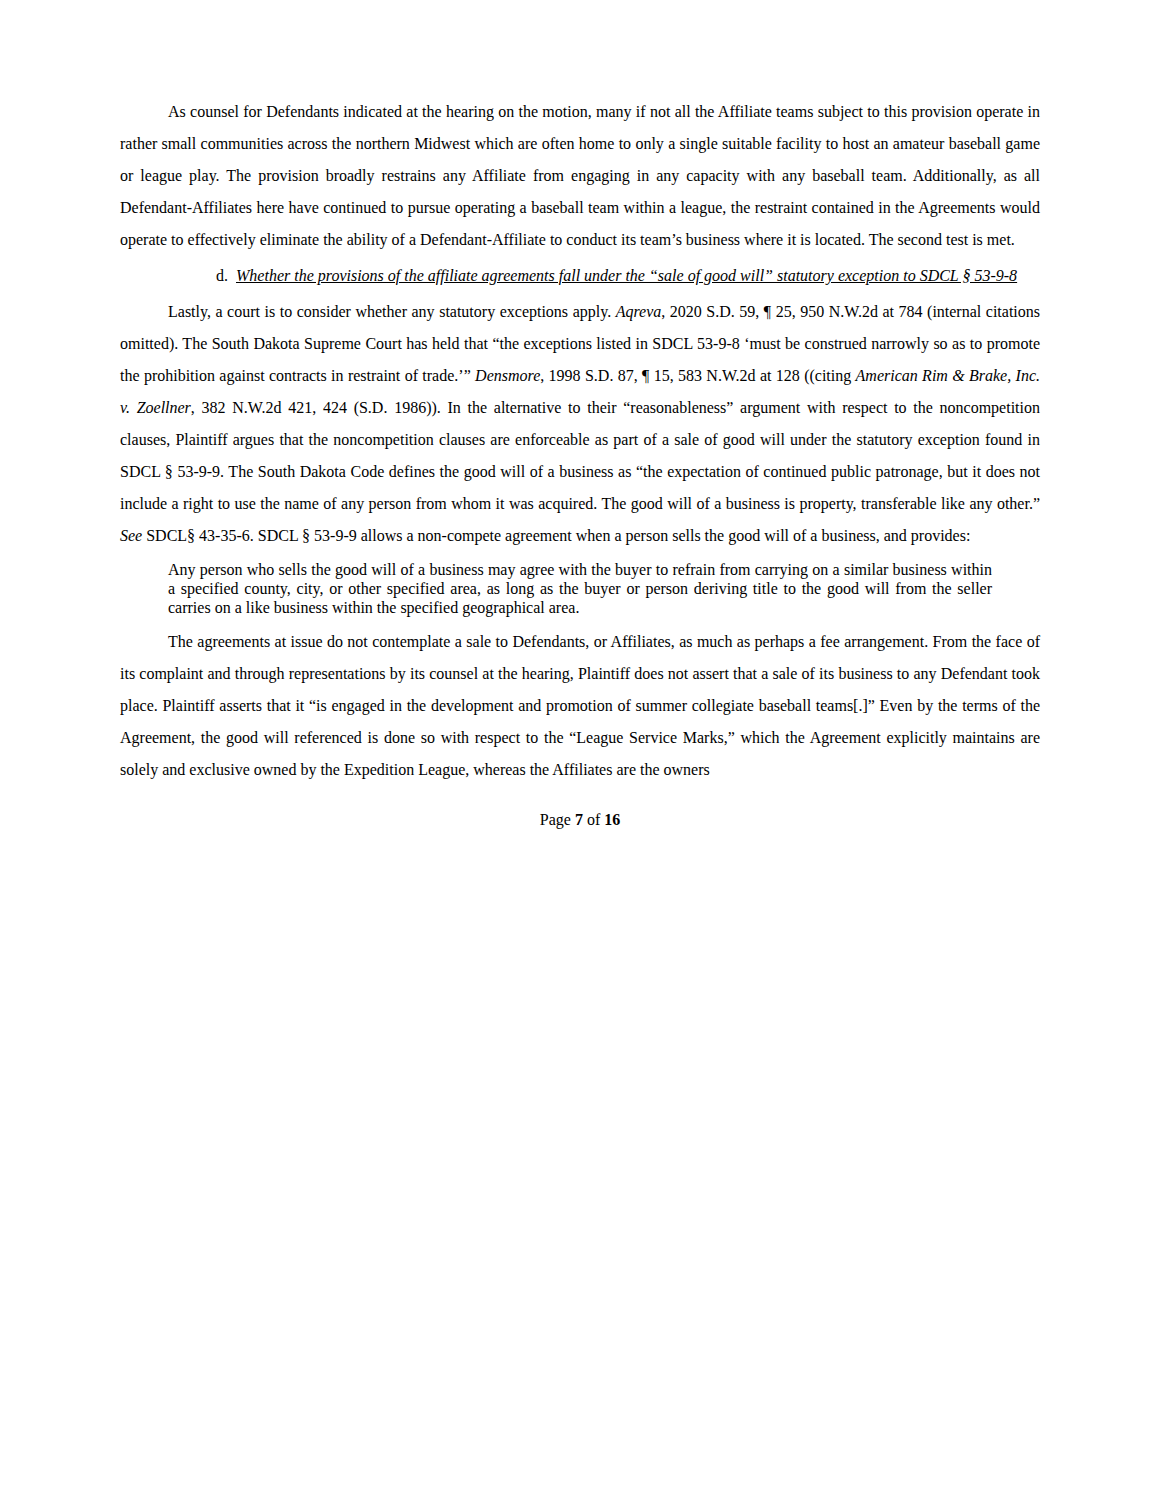As counsel for Defendants indicated at the hearing on the motion, many if not all the Affiliate teams subject to this provision operate in rather small communities across the northern Midwest which are often home to only a single suitable facility to host an amateur baseball game or league play. The provision broadly restrains any Affiliate from engaging in any capacity with any baseball team. Additionally, as all Defendant-Affiliates here have continued to pursue operating a baseball team within a league, the restraint contained in the Agreements would operate to effectively eliminate the ability of a Defendant-Affiliate to conduct its team’s business where it is located. The second test is met.
d. Whether the provisions of the affiliate agreements fall under the “sale of good will” statutory exception to SDCL § 53-9-8
Lastly, a court is to consider whether any statutory exceptions apply. Aqreva, 2020 S.D. 59, ¶ 25, 950 N.W.2d at 784 (internal citations omitted). The South Dakota Supreme Court has held that “the exceptions listed in SDCL 53-9-8 ‘must be construed narrowly so as to promote the prohibition against contracts in restraint of trade.’” Densmore, 1998 S.D. 87, ¶ 15, 583 N.W.2d at 128 ((citing American Rim & Brake, Inc. v. Zoellner, 382 N.W.2d 421, 424 (S.D. 1986)). In the alternative to their “reasonableness” argument with respect to the noncompetition clauses, Plaintiff argues that the noncompetition clauses are enforceable as part of a sale of good will under the statutory exception found in SDCL § 53-9-9. The South Dakota Code defines the good will of a business as “the expectation of continued public patronage, but it does not include a right to use the name of any person from whom it was acquired. The good will of a business is property, transferable like any other.” See SDCL§ 43-35-6. SDCL § 53-9-9 allows a non-compete agreement when a person sells the good will of a business, and provides:
Any person who sells the good will of a business may agree with the buyer to refrain from carrying on a similar business within a specified county, city, or other specified area, as long as the buyer or person deriving title to the good will from the seller carries on a like business within the specified geographical area.
The agreements at issue do not contemplate a sale to Defendants, or Affiliates, as much as perhaps a fee arrangement. From the face of its complaint and through representations by its counsel at the hearing, Plaintiff does not assert that a sale of its business to any Defendant took place. Plaintiff asserts that it “is engaged in the development and promotion of summer collegiate baseball teams[.]” Even by the terms of the Agreement, the good will referenced is done so with respect to the “League Service Marks,” which the Agreement explicitly maintains are solely and exclusive owned by the Expedition League, whereas the Affiliates are the owners
Page 7 of 16